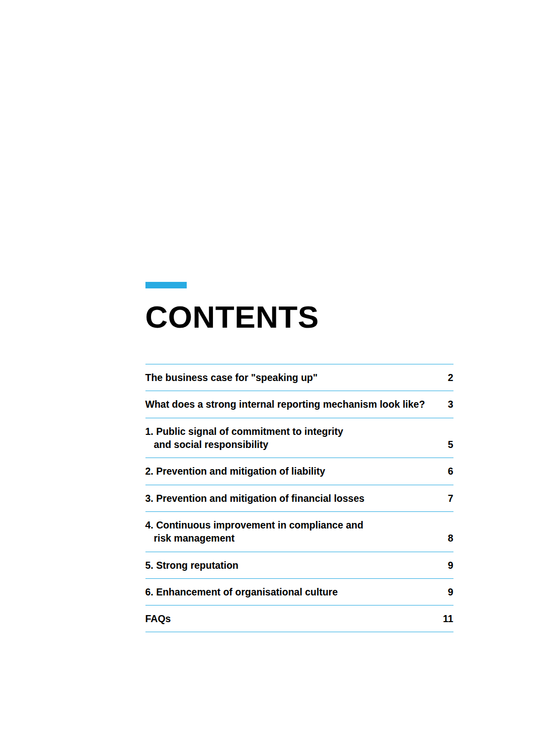Contents
| The business case for "speaking up" | 2 |
| What does a strong internal reporting mechanism look like? | 3 |
| 1. Public signal of commitment to integrity and social responsibility | 5 |
| 2. Prevention and mitigation of liability | 6 |
| 3. Prevention and mitigation of financial losses | 7 |
| 4. Continuous improvement in compliance and risk management | 8 |
| 5. Strong reputation | 9 |
| 6. Enhancement of organisational culture | 9 |
| FAQs | 11 |